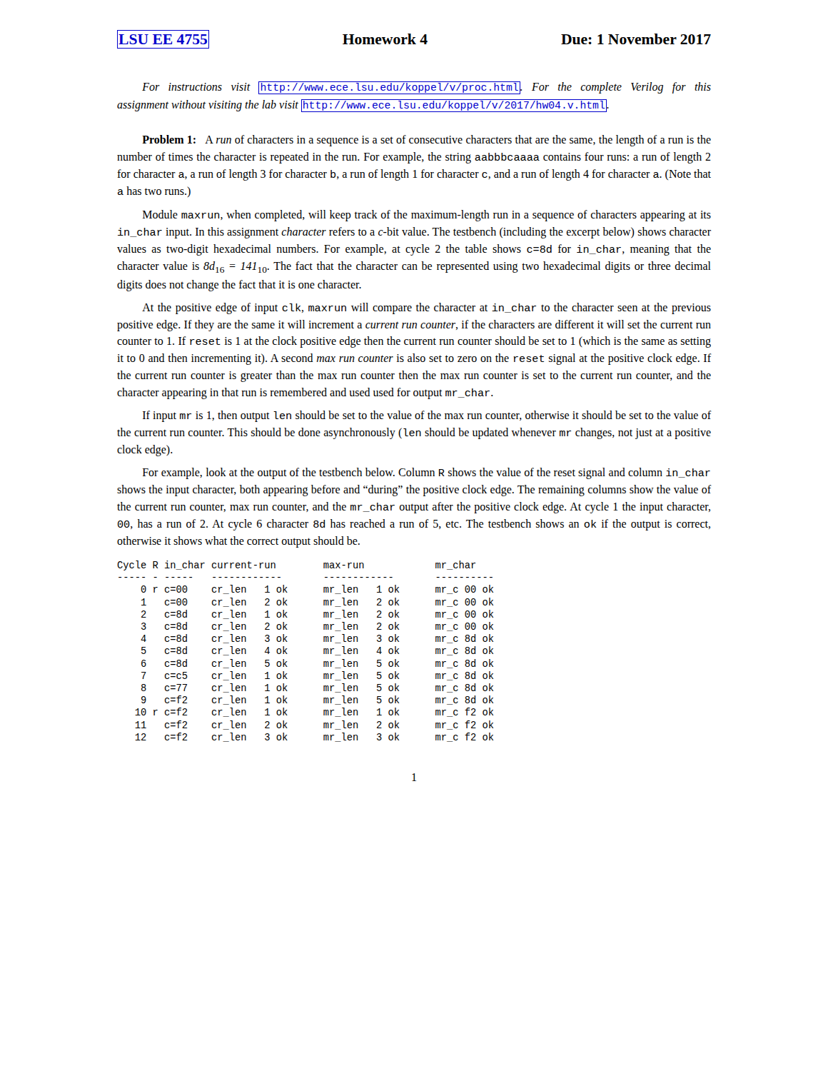LSU EE 4755 Homework 4 Due: 1 November 2017
For instructions visit http://www.ece.lsu.edu/koppel/v/proc.html. For the complete Verilog for this assignment without visiting the lab visit http://www.ece.lsu.edu/koppel/v/2017/hw04.v.html.
Problem 1: A run of characters in a sequence is a set of consecutive characters that are the same, the length of a run is the number of times the character is repeated in the run. For example, the string aabbbcaaaa contains four runs: a run of length 2 for character a, a run of length 3 for character b, a run of length 1 for character c, and a run of length 4 for character a. (Note that a has two runs.)
Module maxrun, when completed, will keep track of the maximum-length run in a sequence of characters appearing at its in_char input. In this assignment character refers to a c-bit value. The testbench (including the excerpt below) shows character values as two-digit hexadecimal numbers. For example, at cycle 2 the table shows c=8d for in_char, meaning that the character value is 8d16 = 14110. The fact that the character can be represented using two hexadecimal digits or three decimal digits does not change the fact that it is one character.
At the positive edge of input clk, maxrun will compare the character at in_char to the character seen at the previous positive edge. If they are the same it will increment a current run counter, if the characters are different it will set the current run counter to 1. If reset is 1 at the clock positive edge then the current run counter should be set to 1 (which is the same as setting it to 0 and then incrementing it). A second max run counter is also set to zero on the reset signal at the positive clock edge. If the current run counter is greater than the max run counter then the max run counter is set to the current run counter, and the character appearing in that run is remembered and used used for output mr_char.
If input mr is 1, then output len should be set to the value of the max run counter, otherwise it should be set to the value of the current run counter. This should be done asynchronously (len should be updated whenever mr changes, not just at a positive clock edge).
For example, look at the output of the testbench below. Column R shows the value of the reset signal and column in_char shows the input character, both appearing before and “during” the positive clock edge. The remaining columns show the value of the current run counter, max run counter, and the mr_char output after the positive clock edge. At cycle 1 the input character, 00, has a run of 2. At cycle 6 character 8d has reached a run of 5, etc. The testbench shows an ok if the output is correct, otherwise it shows what the correct output should be.
Cycle R in_char current-run        max-run            mr_char
----- - -----   ------------       ------------       ----------
    0 r c=00    cr_len   1 ok      mr_len   1 ok      mr_c 00 ok
    1   c=00    cr_len   2 ok      mr_len   2 ok      mr_c 00 ok
    2   c=8d    cr_len   1 ok      mr_len   2 ok      mr_c 00 ok
    3   c=8d    cr_len   2 ok      mr_len   2 ok      mr_c 00 ok
    4   c=8d    cr_len   3 ok      mr_len   3 ok      mr_c 8d ok
    5   c=8d    cr_len   4 ok      mr_len   4 ok      mr_c 8d ok
    6   c=8d    cr_len   5 ok      mr_len   5 ok      mr_c 8d ok
    7   c=c5    cr_len   1 ok      mr_len   5 ok      mr_c 8d ok
    8   c=77    cr_len   1 ok      mr_len   5 ok      mr_c 8d ok
    9   c=f2    cr_len   1 ok      mr_len   5 ok      mr_c 8d ok
   10 r c=f2    cr_len   1 ok      mr_len   1 ok      mr_c f2 ok
   11   c=f2    cr_len   2 ok      mr_len   2 ok      mr_c f2 ok
   12   c=f2    cr_len   3 ok      mr_len   3 ok      mr_c f2 ok
1